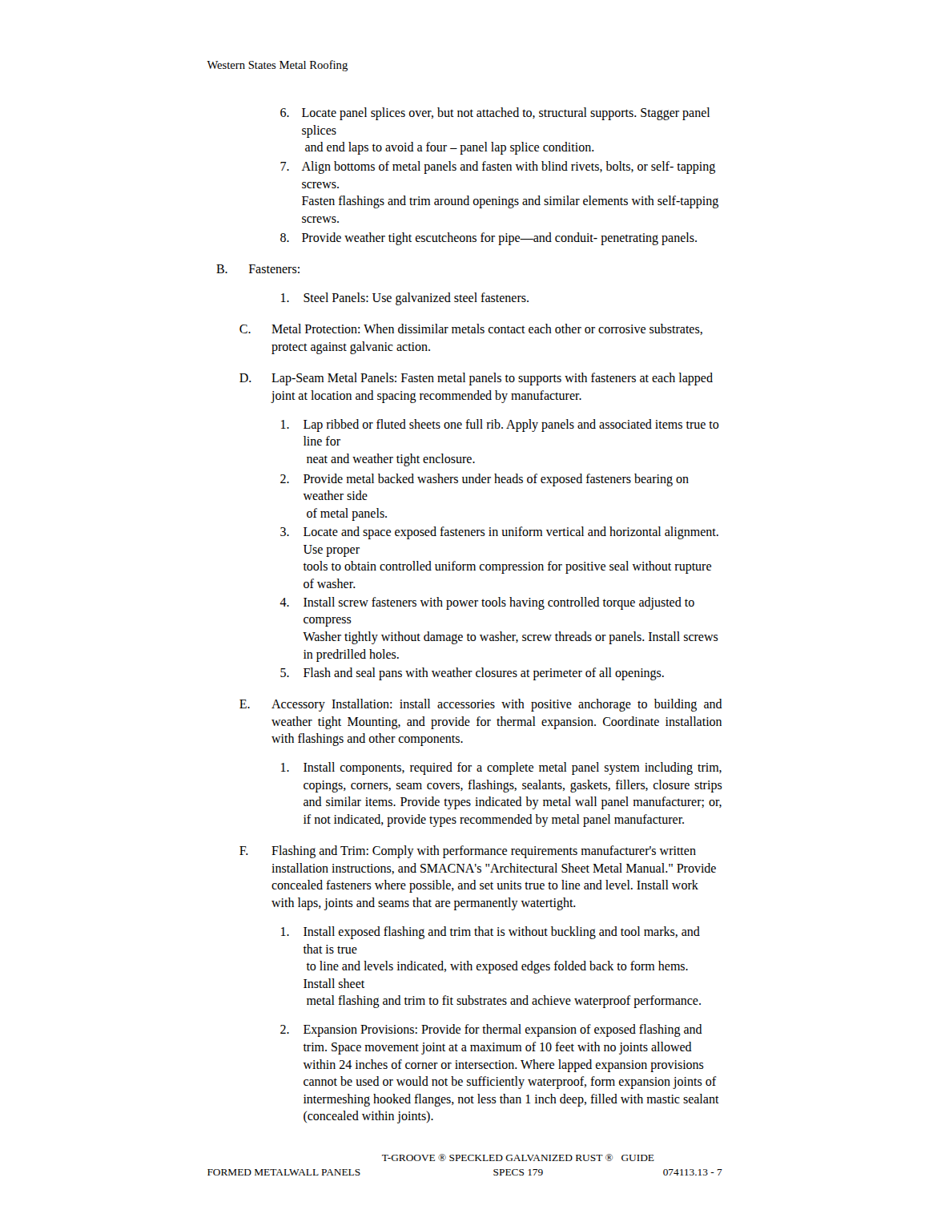Western States Metal Roofing
6. Locate panel splices over, but not attached to, structural supports. Stagger panel splices
and end laps to avoid a four – panel lap splice condition.
7. Align bottoms of metal panels and fasten with blind rivets, bolts, or self- tapping screws.
Fasten flashings and trim around openings and similar elements with self-tapping screws.
8. Provide weather tight escutcheons for pipe—and conduit- penetrating panels.
B. Fasteners:
1. Steel Panels: Use galvanized steel fasteners.
C. Metal Protection: When dissimilar metals contact each other or corrosive substrates, protect against galvanic action.
D. Lap-Seam Metal Panels: Fasten metal panels to supports with fasteners at each lapped joint at location and spacing recommended by manufacturer.
1. Lap ribbed or fluted sheets one full rib. Apply panels and associated items true to line for
neat and weather tight enclosure.
2. Provide metal backed washers under heads of exposed fasteners bearing on weather side
of metal panels.
3. Locate and space exposed fasteners in uniform vertical and horizontal alignment. Use proper
tools to obtain controlled uniform compression for positive seal without rupture of washer.
4. Install screw fasteners with power tools having controlled torque adjusted to compress
Washer tightly without damage to washer, screw threads or panels. Install screws
in predrilled holes.
5. Flash and seal pans with weather closures at perimeter of all openings.
E. Accessory Installation: install accessories with positive anchorage to building and weather tight Mounting, and provide for thermal expansion. Coordinate installation with flashings and other components.
1. Install components, required for a complete metal panel system including trim, copings, corners, seam covers, flashings, sealants, gaskets, fillers, closure strips and similar items. Provide types indicated by metal wall panel manufacturer; or, if not indicated, provide types recommended by metal panel manufacturer.
F. Flashing and Trim: Comply with performance requirements manufacturer's written installation instructions, and SMACNA's "Architectural Sheet Metal Manual." Provide concealed fasteners where possible, and set units true to line and level. Install work with laps, joints and seams that are permanently watertight.
1. Install exposed flashing and trim that is without buckling and tool marks, and that is true
to line and levels indicated, with exposed edges folded back to form hems. Install sheet
metal flashing and trim to fit substrates and achieve waterproof performance.
2. Expansion Provisions: Provide for thermal expansion of exposed flashing and trim. Space movement joint at a maximum of 10 feet with no joints allowed within 24 inches of corner or intersection. Where lapped expansion provisions cannot be used or would not be sufficiently waterproof, form expansion joints of intermeshing hooked flanges, not less than 1 inch deep, filled with mastic sealant (concealed within joints).
FORMED METALWALL PANELS
T-GROOVE ® SPECKLED GALVANIZED RUST ® GUIDE SPECS 179
074113.13 - 7